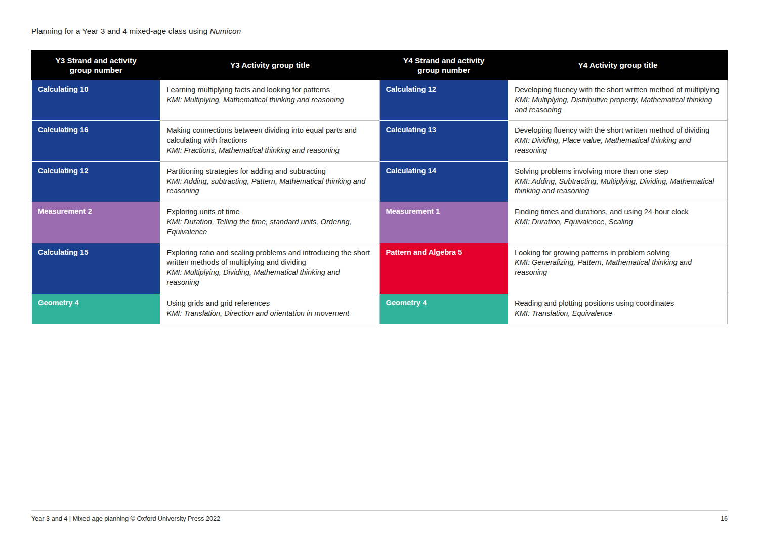Planning for a Year 3 and 4 mixed-age class using Numicon
| Y3 Strand and activity group number | Y3 Activity group title | Y4 Strand and activity group number | Y4 Activity group title |
| --- | --- | --- | --- |
| Calculating 10 | Learning multiplying facts and looking for patterns KMI: Multiplying, Mathematical thinking and reasoning | Calculating 12 | Developing fluency with the short written method of multiplying KMI: Multiplying, Distributive property, Mathematical thinking and reasoning |
| Calculating 16 | Making connections between dividing into equal parts and calculating with fractions KMI: Fractions, Mathematical thinking and reasoning | Calculating 13 | Developing fluency with the short written method of dividing KMI: Dividing, Place value, Mathematical thinking and reasoning |
| Calculating 12 | Partitioning strategies for adding and subtracting KMI: Adding, subtracting, Pattern, Mathematical thinking and reasoning | Calculating 14 | Solving problems involving more than one step KMI: Adding, Subtracting, Multiplying, Dividing, Mathematical thinking and reasoning |
| Measurement 2 | Exploring units of time KMI: Duration, Telling the time, standard units, Ordering, Equivalence | Measurement 1 | Finding times and durations, and using 24-hour clock KMI: Duration, Equivalence, Scaling |
| Calculating 15 | Exploring ratio and scaling problems and introducing the short written methods of multiplying and dividing KMI: Multiplying, Dividing, Mathematical thinking and reasoning | Pattern and Algebra 5 | Looking for growing patterns in problem solving KMI: Generalizing, Pattern, Mathematical thinking and reasoning |
| Geometry 4 | Using grids and grid references KMI: Translation, Direction and orientation in movement | Geometry 4 | Reading and plotting positions using coordinates KMI: Translation, Equivalence |
Year 3 and 4 | Mixed-age planning © Oxford University Press 2022
16